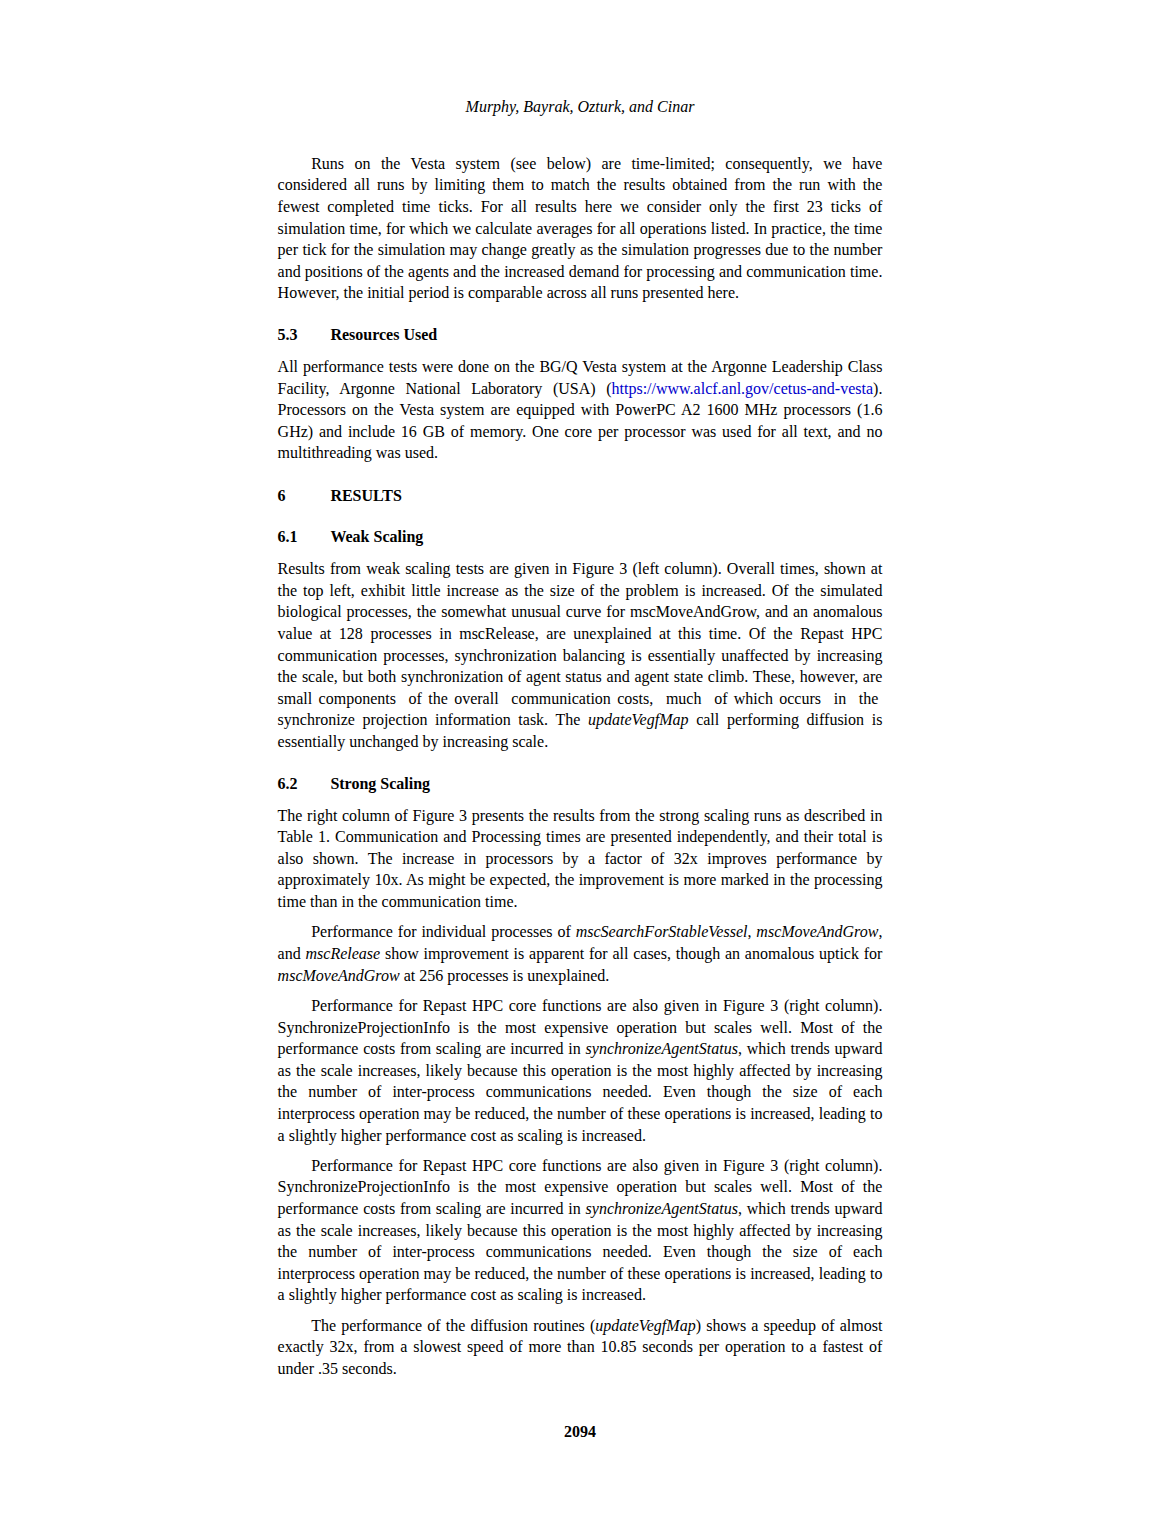Murphy, Bayrak, Ozturk, and Cinar
Runs on the Vesta system (see below) are time-limited; consequently, we have considered all runs by limiting them to match the results obtained from the run with the fewest completed time ticks. For all results here we consider only the first 23 ticks of simulation time, for which we calculate averages for all operations listed. In practice, the time per tick for the simulation may change greatly as the simulation progresses due to the number and positions of the agents and the increased demand for processing and communication time. However, the initial period is comparable across all runs presented here.
5.3 Resources Used
All performance tests were done on the BG/Q Vesta system at the Argonne Leadership Class Facility, Argonne National Laboratory (USA) (https://www.alcf.anl.gov/cetus-and-vesta). Processors on the Vesta system are equipped with PowerPC A2 1600 MHz processors (1.6 GHz) and include 16 GB of memory. One core per processor was used for all text, and no multithreading was used.
6 RESULTS
6.1 Weak Scaling
Results from weak scaling tests are given in Figure 3 (left column). Overall times, shown at the top left, exhibit little increase as the size of the problem is increased. Of the simulated biological processes, the somewhat unusual curve for mscMoveAndGrow, and an anomalous value at 128 processes in mscRelease, are unexplained at this time. Of the Repast HPC communication processes, synchronization balancing is essentially unaffected by increasing the scale, but both synchronization of agent status and agent state climb. These, however, are small components of the overall communication costs, much of which occurs in the synchronize projection information task. The updateVegfMap call performing diffusion is essentially unchanged by increasing scale.
6.2 Strong Scaling
The right column of Figure 3 presents the results from the strong scaling runs as described in Table 1. Communication and Processing times are presented independently, and their total is also shown. The increase in processors by a factor of 32x improves performance by approximately 10x. As might be expected, the improvement is more marked in the processing time than in the communication time.
Performance for individual processes of mscSearchForStableVessel, mscMoveAndGrow, and mscRelease show improvement is apparent for all cases, though an anomalous uptick for mscMoveAndGrow at 256 processes is unexplained.
Performance for Repast HPC core functions are also given in Figure 3 (right column). SynchronizeProjectionInfo is the most expensive operation but scales well. Most of the performance costs from scaling are incurred in synchronizeAgentStatus, which trends upward as the scale increases, likely because this operation is the most highly affected by increasing the number of inter-process communications needed. Even though the size of each interprocess operation may be reduced, the number of these operations is increased, leading to a slightly higher performance cost as scaling is increased.
Performance for Repast HPC core functions are also given in Figure 3 (right column). SynchronizeProjectionInfo is the most expensive operation but scales well. Most of the performance costs from scaling are incurred in synchronizeAgentStatus, which trends upward as the scale increases, likely because this operation is the most highly affected by increasing the number of inter-process communications needed. Even though the size of each interprocess operation may be reduced, the number of these operations is increased, leading to a slightly higher performance cost as scaling is increased.
The performance of the diffusion routines (updateVegfMap) shows a speedup of almost exactly 32x, from a slowest speed of more than 10.85 seconds per operation to a fastest of under .35 seconds.
2094